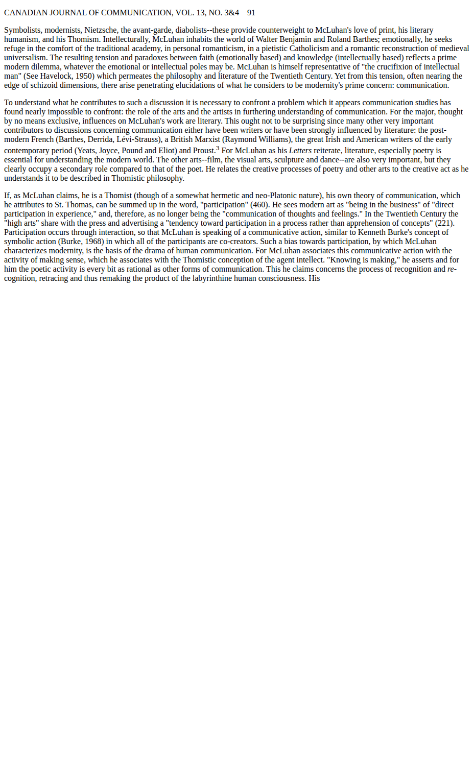CANADIAN JOURNAL OF COMMUNICATION, VOL. 13, NO. 3&4 91
Symbolists, modernists, Nietzsche, the avant-garde, diabolists--these provide counterweight to McLuhan's love of print, his literary humanism, and his Thomism. Intellecturally, McLuhan inhabits the world of Walter Benjamin and Roland Barthes; emotionally, he seeks refuge in the comfort of the traditional academy, in personal romanticism, in a pietistic Catholicism and a romantic reconstruction of medieval universalism. The resulting tension and paradoxes between faith (emotionally based) and knowledge (intellectually based) reflects a prime modern dilemma, whatever the emotional or intellectual poles may be. McLuhan is himself representative of "the crucifixion of intellectual man" (See Havelock, 1950) which permeates the philosophy and literature of the Twentieth Century. Yet from this tension, often nearing the edge of schizoid dimensions, there arise penetrating elucidations of what he considers to be modernity's prime concern: communication.
To understand what he contributes to such a discussion it is necessary to confront a problem which it appears communication studies has found nearly impossible to confront: the role of the arts and the artists in furthering understanding of communication. For the major, thought by no means exclusive, influences on McLuhan's work are literary. This ought not to be surprising since many other very important contributors to discussions concerning communication either have been writers or have been strongly influenced by literature: the post-modern French (Barthes, Derrida, Lévi-Strauss), a British Marxist (Raymond Williams), the great Irish and American writers of the early contemporary period (Yeats, Joyce, Pound and Eliot) and Proust.3 For McLuhan as his Letters reiterate, literature, especially poetry is essential for understanding the modern world. The other arts--film, the visual arts, sculpture and dance--are also very important, but they clearly occupy a secondary role compared to that of the poet. He relates the creative processes of poetry and other arts to the creative act as he understands it to be described in Thomistic philosophy.
If, as McLuhan claims, he is a Thomist (though of a somewhat hermetic and neo-Platonic nature), his own theory of communication, which he attributes to St. Thomas, can be summed up in the word, "participation" (460). He sees modern art as "being in the business" of "direct participation in experience," and, therefore, as no longer being the "communication of thoughts and feelings." In the Twentieth Century the "high arts" share with the press and advertising a "tendency toward participation in a process rather than apprehension of concepts" (221). Participation occurs through interaction, so that McLuhan is speaking of a communicative action, similar to Kenneth Burke's concept of symbolic action (Burke, 1968) in which all of the participants are co-creators. Such a bias towards participation, by which McLuhan characterizes modernity, is the basis of the drama of human communication. For McLuhan associates this communicative action with the activity of making sense, which he associates with the Thomistic conception of the agent intellect. "Knowing is making," he asserts and for him the poetic activity is every bit as rational as other forms of communication. This he claims concerns the process of recognition and re-cognition, retracing and thus remaking the product of the labyrinthine human consciousness. His